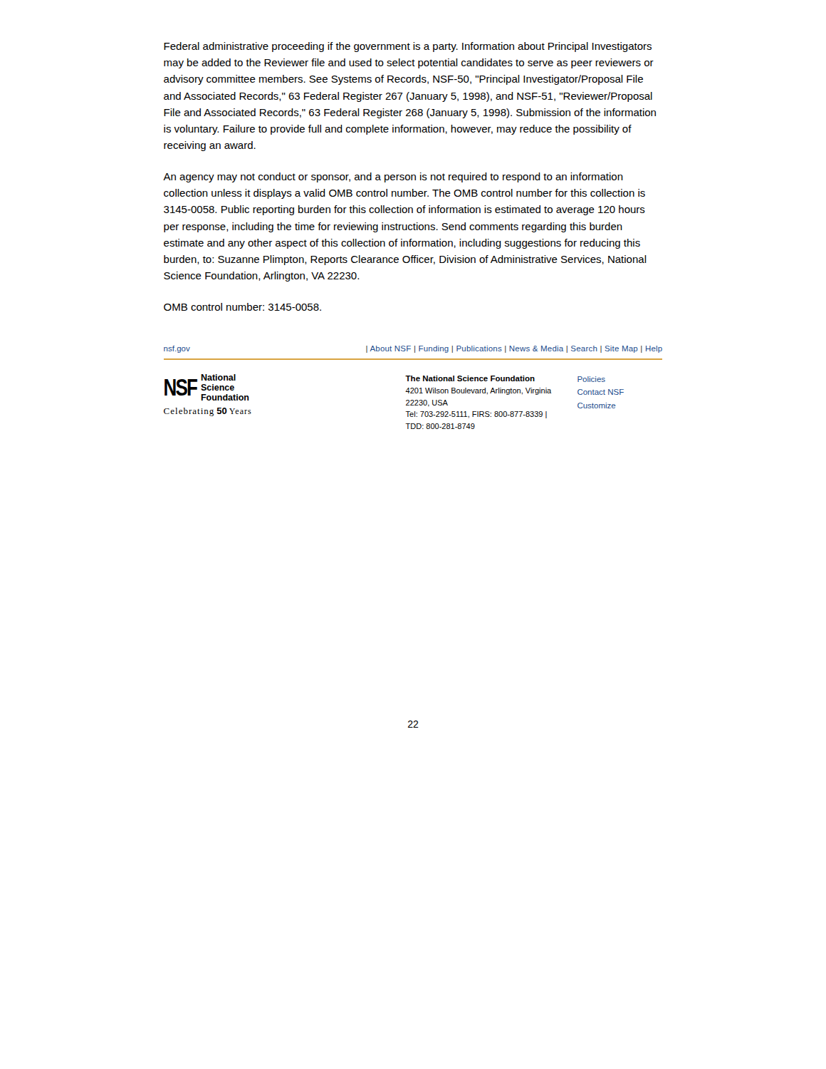Federal administrative proceeding if the government is a party. Information about Principal Investigators may be added to the Reviewer file and used to select potential candidates to serve as peer reviewers or advisory committee members. See Systems of Records, NSF-50, "Principal Investigator/Proposal File and Associated Records," 63 Federal Register 267 (January 5, 1998), and NSF-51, "Reviewer/Proposal File and Associated Records," 63 Federal Register 268 (January 5, 1998). Submission of the information is voluntary. Failure to provide full and complete information, however, may reduce the possibility of receiving an award.
An agency may not conduct or sponsor, and a person is not required to respond to an information collection unless it displays a valid OMB control number. The OMB control number for this collection is 3145-0058. Public reporting burden for this collection of information is estimated to average 120 hours per response, including the time for reviewing instructions. Send comments regarding this burden estimate and any other aspect of this collection of information, including suggestions for reducing this burden, to: Suzanne Plimpton, Reports Clearance Officer, Division of Administrative Services, National Science Foundation, Arlington, VA 22230.
OMB control number: 3145-0058.
nsf.gov
| About NSF | Funding | Publications | News & Media | Search | Site Map | Help
N S F National
Science
Foundation
Celebrating 50 Years
The National Science Foundation
4201 Wilson Boulevard, Arlington, Virginia 22230, USA
Tel: 703-292-5111, FIRS: 800-877-8339 | TDD: 800-281-8749
Policies Contact NSF Customize
22